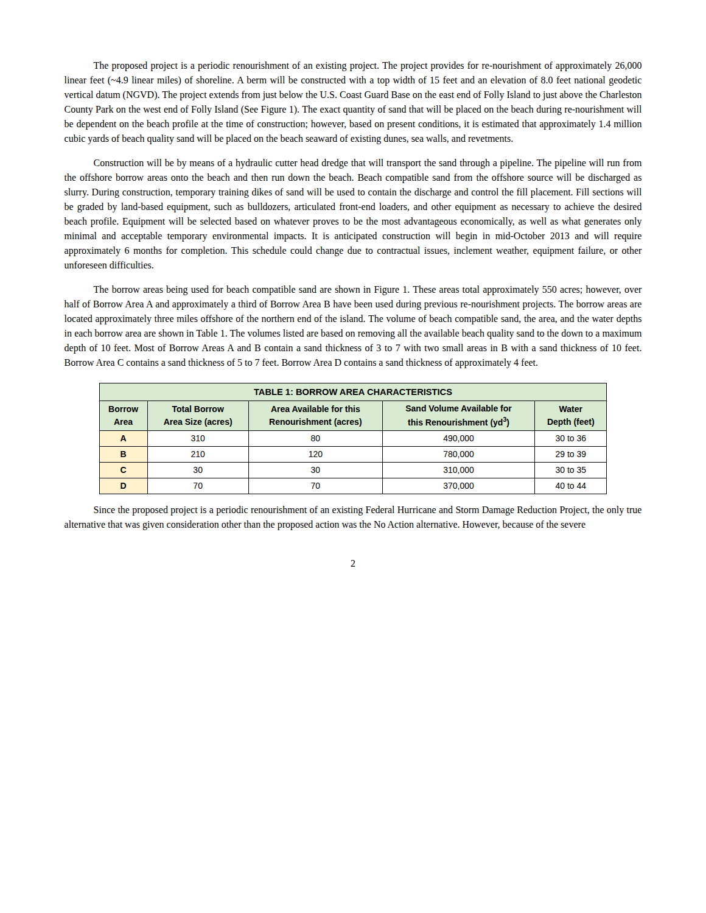The proposed project is a periodic renourishment of an existing project. The project provides for re-nourishment of approximately 26,000 linear feet (~4.9 linear miles) of shoreline. A berm will be constructed with a top width of 15 feet and an elevation of 8.0 feet national geodetic vertical datum (NGVD). The project extends from just below the U.S. Coast Guard Base on the east end of Folly Island to just above the Charleston County Park on the west end of Folly Island (See Figure 1). The exact quantity of sand that will be placed on the beach during re-nourishment will be dependent on the beach profile at the time of construction; however, based on present conditions, it is estimated that approximately 1.4 million cubic yards of beach quality sand will be placed on the beach seaward of existing dunes, sea walls, and revetments.
Construction will be by means of a hydraulic cutter head dredge that will transport the sand through a pipeline. The pipeline will run from the offshore borrow areas onto the beach and then run down the beach. Beach compatible sand from the offshore source will be discharged as slurry. During construction, temporary training dikes of sand will be used to contain the discharge and control the fill placement. Fill sections will be graded by land-based equipment, such as bulldozers, articulated front-end loaders, and other equipment as necessary to achieve the desired beach profile. Equipment will be selected based on whatever proves to be the most advantageous economically, as well as what generates only minimal and acceptable temporary environmental impacts. It is anticipated construction will begin in mid-October 2013 and will require approximately 6 months for completion. This schedule could change due to contractual issues, inclement weather, equipment failure, or other unforeseen difficulties.
The borrow areas being used for beach compatible sand are shown in Figure 1. These areas total approximately 550 acres; however, over half of Borrow Area A and approximately a third of Borrow Area B have been used during previous re-nourishment projects. The borrow areas are located approximately three miles offshore of the northern end of the island. The volume of beach compatible sand, the area, and the water depths in each borrow area are shown in Table 1. The volumes listed are based on removing all the available beach quality sand to the down to a maximum depth of 10 feet. Most of Borrow Areas A and B contain a sand thickness of 3 to 7 with two small areas in B with a sand thickness of 10 feet. Borrow Area C contains a sand thickness of 5 to 7 feet. Borrow Area D contains a sand thickness of approximately 4 feet.
TABLE 1: BORROW AREA CHARACTERISTICS
| Borrow Area | Total Borrow Area Size (acres) | Area Available for this Renourishment (acres) | Sand Volume Available for this Renourishment (yd 3 ) | Water Depth (feet) |
| --- | --- | --- | --- | --- |
| A | 310 | 80 | 490,000 | 30 to 36 |
| B | 210 | 120 | 780,000 | 29 to 39 |
| C | 30 | 30 | 310,000 | 30 to 35 |
| D | 70 | 70 | 370,000 | 40 to 44 |
Since the proposed project is a periodic renourishment of an existing Federal Hurricane and Storm Damage Reduction Project, the only true alternative that was given consideration other than the proposed action was the No Action alternative. However, because of the severe
2